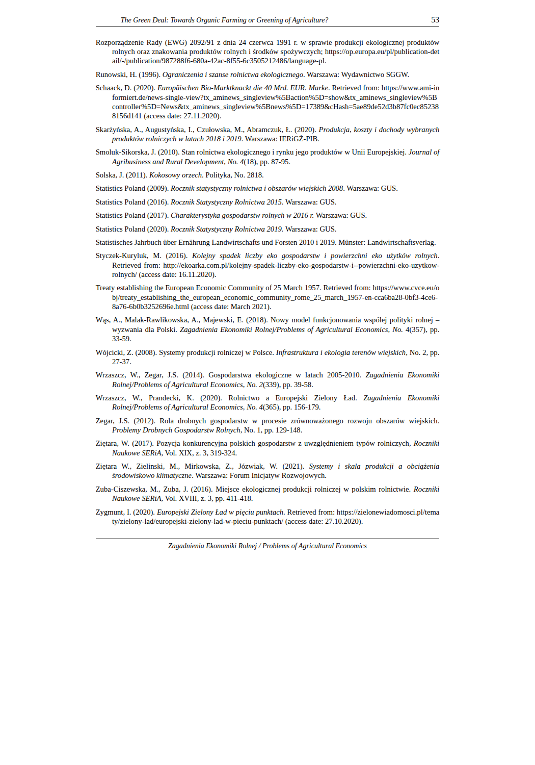The Green Deal: Towards Organic Farming or Greening of Agriculture?
53
Rozporządzenie Rady (EWG) 2092/91 z dnia 24 czerwca 1991 r. w sprawie produkcji ekologicznej produktów rolnych oraz znakowania produktów rolnych i środków spożywczych; https://op.europa.eu/pl/publication-detail/-/publication/987288f6-680a-42ac-8f55-6c3505212486/language-pl.
Runowski, H. (1996). Ograniczenia i szanse rolnictwa ekologicznego. Warszawa: Wydawnictwo SGGW.
Schaack, D. (2020). Europäischen Bio-Marktknackt die 40 Mrd. EUR. Marke. Retrieved from: https://www.ami-informiert.de/news-single-view?tx_aminews_singleview%5Baction%5D=show&tx_aminews_singleview%5Bcontroller%5D=News&tx_aminews_singleview%5Bnews%5D=17389&cHash=5ae89de52d3b87fc0ec852388156d141 (access date: 27.11.2020).
Skarżyńska, A., Augustyńska, I., Czułowska, M., Abramczuk, Ł. (2020). Produkcja, koszty i dochody wybranych produktów rolniczych w latach 2018 i 2019. Warszawa: IERiGŻ-PIB.
Smoluk-Sikorska, J. (2010). Stan rolnictwa ekologicznego i rynku jego produktów w Unii Europejskiej. Journal of Agribusiness and Rural Development, No. 4(18), pp. 87-95.
Solska, J. (2011). Kokosowy orzech. Polityka, No. 2818.
Statistics Poland (2009). Rocznik statystyczny rolnictwa i obszarów wiejskich 2008. Warszawa: GUS.
Statistics Poland (2016). Rocznik Statystyczny Rolnictwa 2015. Warszawa: GUS.
Statistics Poland (2017). Charakterystyka gospodarstw rolnych w 2016 r. Warszawa: GUS.
Statistics Poland (2020). Rocznik Statystyczny Rolnictwa 2019. Warszawa: GUS.
Statistisches Jahrbuch über Ernährung Landwirtschafts und Forsten 2010 i 2019. Münster: Landwirtschaftsverlag.
Styczek-Kuryluk, M. (2016). Kolejny spadek liczby eko gospodarstw i powierzchni eko użytków rolnych. Retrieved from: http://ekoarka.com.pl/kolejny-spadek-liczby-eko-gospodarstw-i--powierzchni-eko-uzytkow-rolnych/ (access date: 16.11.2020).
Treaty establishing the European Economic Community of 25 March 1957. Retrieved from: https://www.cvce.eu/obj/treaty_establishing_the_european_economic_community_rome_25_march_1957-en-cca6ba28-0bf3-4ce6-8a76-6b0b3252696e.html (access date: March 2021).
Wąs, A., Malak-Rawlikowska, A., Majewski, E. (2018). Nowy model funkcjonowania wspólej polityki rolnej – wyzwania dla Polski. Zagadnienia Ekonomiki Rolnej/Problems of Agricultural Economics, No. 4(357), pp. 33-59.
Wójcicki, Z. (2008). Systemy produkcji rolniczej w Polsce. Infrastruktura i ekologia terenów wiejskich, No. 2, pp. 27-37.
Wrzaszcz, W., Zegar, J.S. (2014). Gospodarstwa ekologiczne w latach 2005-2010. Zagadnienia Ekonomiki Rolnej/Problems of Agricultural Economics, No. 2(339), pp. 39-58.
Wrzaszcz, W., Prandecki, K. (2020). Rolnictwo a Europejski Zielony Ład. Zagadnienia Ekonomiki Rolnej/Problems of Agricultural Economics, No. 4(365), pp. 156-179.
Zegar, J.S. (2012). Rola drobnych gospodarstw w procesie zrównoważonego rozwoju obszarów wiejskich. Problemy Drobnych Gospodarstw Rolnych, No. 1, pp. 129-148.
Ziętara, W. (2017). Pozycja konkurencyjna polskich gospodarstw z uwzględnieniem typów rolniczych, Roczniki Naukowe SERiA, Vol. XIX, z. 3, 319-324.
Ziętara W., Zielinski, M., Mirkowska, Z., Józwiak, W. (2021). Systemy i skala produkcji a obciążenia środowiskowo klimatyczne. Warszawa: Forum Inicjatyw Rozwojowych.
Zuba-Ciszewska, M., Zuba, J. (2016). Miejsce ekologicznej produkcji rolniczej w polskim rolnictwie. Roczniki Naukowe SERiA, Vol. XVIII, z. 3, pp. 411-418.
Zygmunt, I. (2020). Europejski Zielony Ład w pięciu punktach. Retrieved from: https://zielonewiadomosci.pl/tematy/zielony-lad/europejski-zielony-lad-w-pieciu-punktach/ (access date: 27.10.2020).
Zagadnienia Ekonomiki Rolnej / Problems of Agricultural Economics